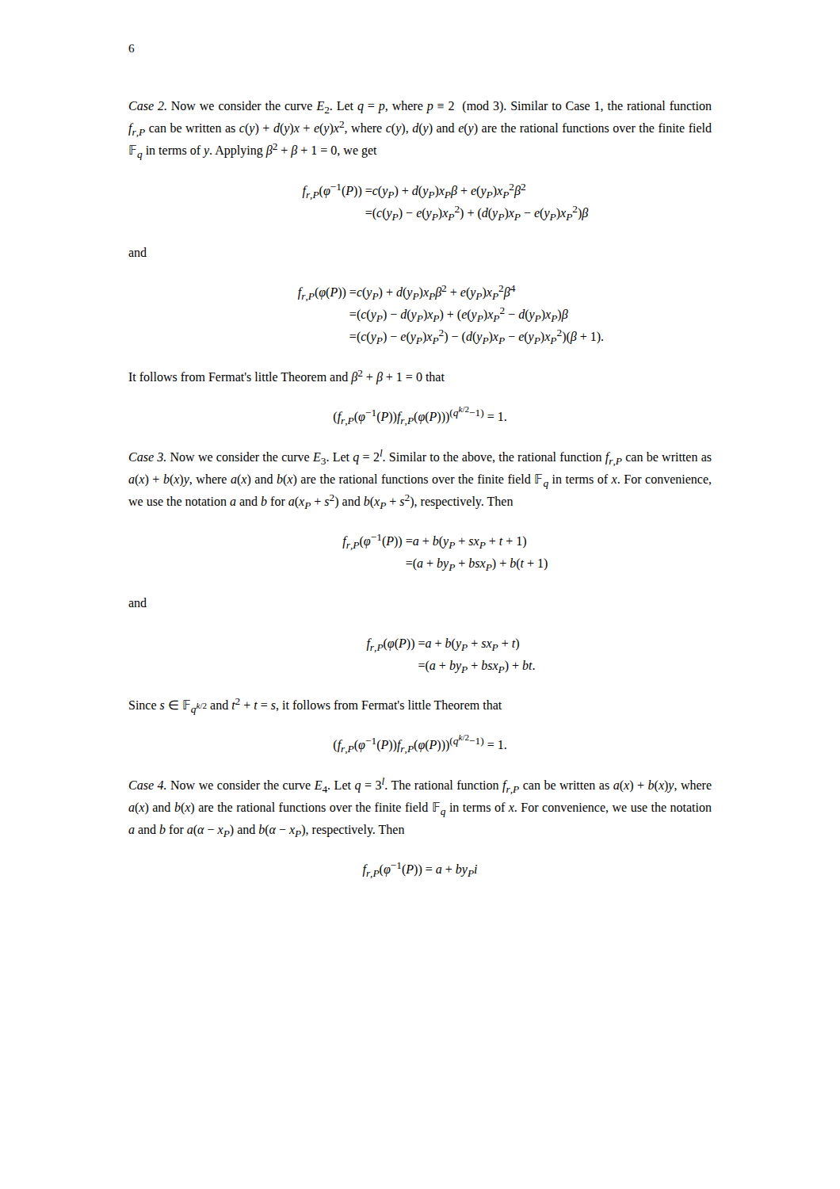6
Case 2. Now we consider the curve E2. Let q = p, where p ≡ 2 (mod 3). Similar to Case 1, the rational function fr,P can be written as c(y) + d(y)x + e(y)x2, where c(y), d(y) and e(y) are the rational functions over the finite field 𝔽q in terms of y. Applying β2 + β + 1 = 0, we get
fr,P(φ−1(P)) =c(yP) + d(yP)xPβ + e(yP)xP2β2 =(c(yP) − e(yP)xP2) + (d(yP)xP − e(yP)xP2)β
and
fr,P(φ(P)) =c(yP) + d(yP)xPβ2 + e(yP)xP2β4 =(c(yP) − d(yP)xP) + (e(yP)xP2 − d(yP)xP)β =(c(yP) − e(yP)xP2) − (d(yP)xP − e(yP)xP2)(β + 1).
It follows from Fermat's little Theorem and β2 + β + 1 = 0 that
(fr,P(φ−1(P))fr,P(φ(P)))(qk/2−1) = 1.
Case 3. Now we consider the curve E3. Let q = 2l. Similar to the above, the rational function fr,P can be written as a(x) + b(x)y, where a(x) and b(x) are the rational functions over the finite field 𝔽q in terms of x. For convenience, we use the notation a and b for a(xP + s2) and b(xP + s2), respectively. Then
fr,P(φ−1(P)) =a + b(yP + sxP + t + 1) =(a + byP + bsxP) + b(t + 1)
and
fr,P(φ(P)) =a + b(yP + sxP + t) =(a + byP + bsxP) + bt.
Since s ∈ 𝔽qk/2 and t2 + t = s, it follows from Fermat's little Theorem that
(fr,P(φ−1(P))fr,P(φ(P)))(qk/2−1) = 1.
Case 4. Now we consider the curve E4. Let q = 3l. The rational function fr,P can be written as a(x) + b(x)y, where a(x) and b(x) are the rational functions over the finite field 𝔽q in terms of x. For convenience, we use the notation a and b for a(α − xP) and b(α − xP), respectively. Then
fr,P(φ−1(P)) = a + byPi